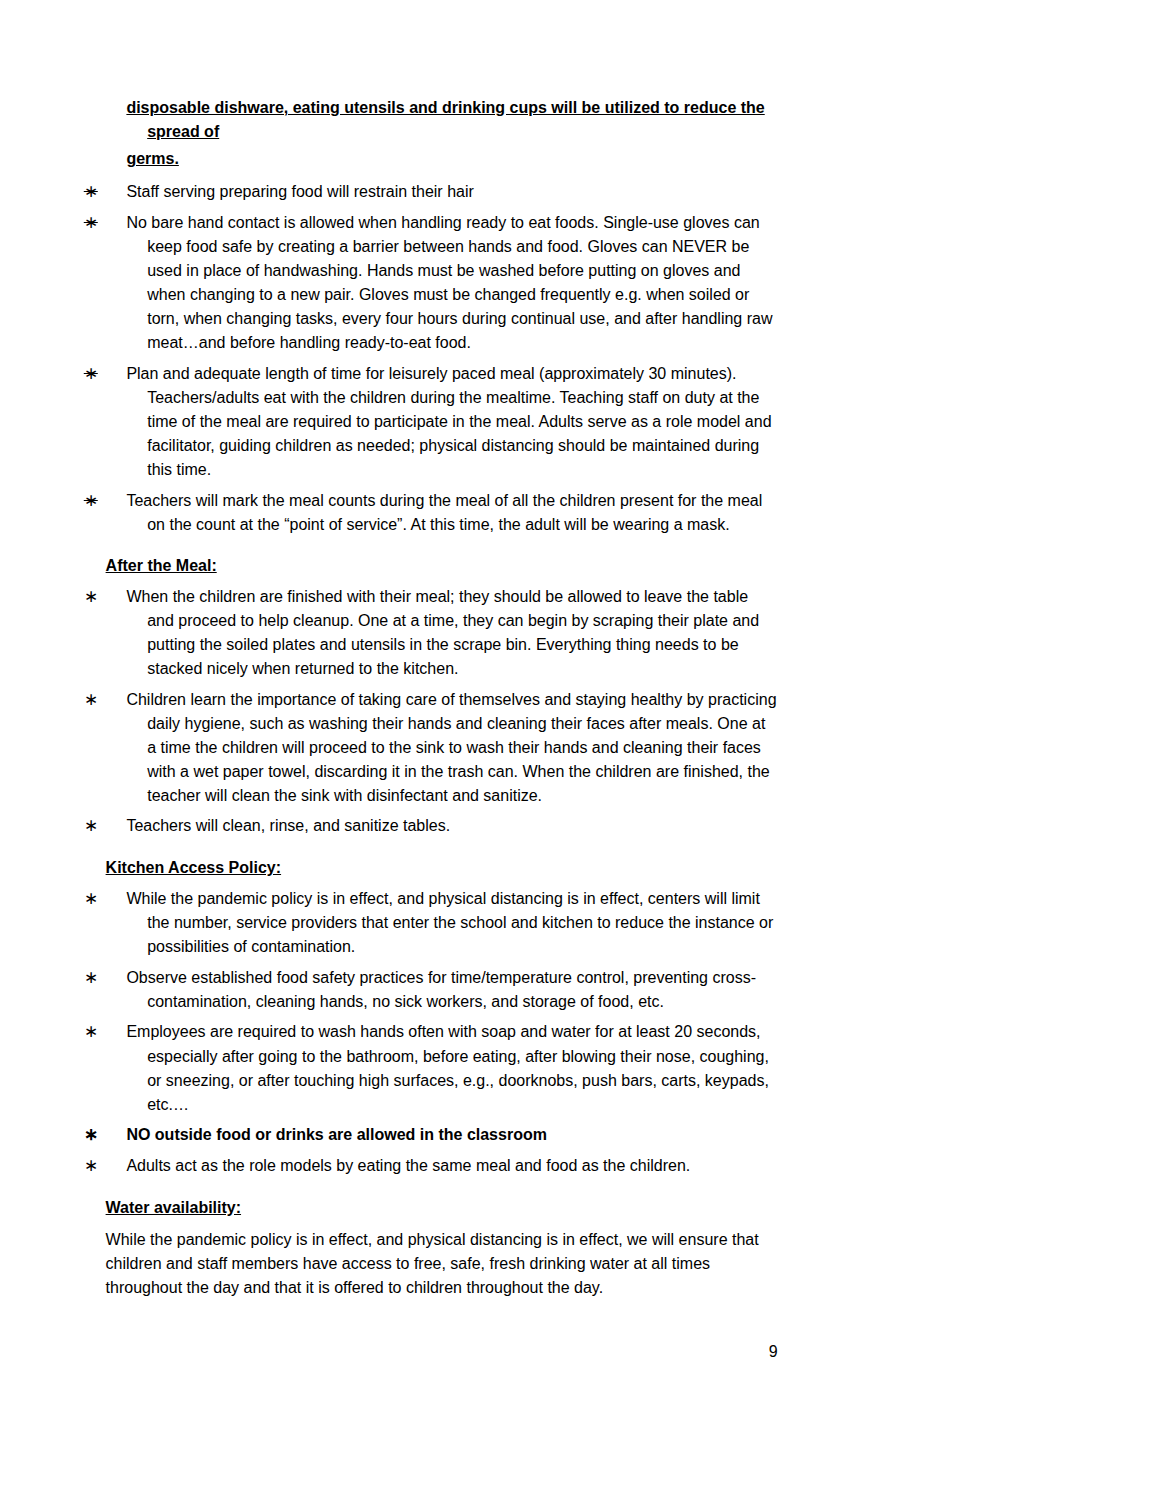disposable dishware, eating utensils and drinking cups will be utilized to reduce the spread of
germs.
Staff serving preparing food will restrain their hair
No bare hand contact is allowed when handling ready to eat foods. Single-use gloves can keep food safe by creating a barrier between hands and food. Gloves can NEVER be used in place of handwashing. Hands must be washed before putting on gloves and when changing to a new pair. Gloves must be changed frequently e.g. when soiled or torn, when changing tasks, every four hours during continual use, and after handling raw meat…and before handling ready-to-eat food.
Plan and adequate length of time for leisurely paced meal (approximately 30 minutes). Teachers/adults eat with the children during the mealtime. Teaching staff on duty at the time of the meal are required to participate in the meal. Adults serve as a role model and facilitator, guiding children as needed; physical distancing should be maintained during this time.
Teachers will mark the meal counts during the meal of all the children present for the meal on the count at the “point of service”. At this time, the adult will be wearing a mask.
After the Meal:
When the children are finished with their meal; they should be allowed to leave the table and proceed to help cleanup. One at a time, they can begin by scraping their plate and putting the soiled plates and utensils in the scrape bin. Everything thing needs to be stacked nicely when returned to the kitchen.
Children learn the importance of taking care of themselves and staying healthy by practicing daily hygiene, such as washing their hands and cleaning their faces after meals. One at a time the children will proceed to the sink to wash their hands and cleaning their faces with a wet paper towel, discarding it in the trash can. When the children are finished, the teacher will clean the sink with disinfectant and sanitize.
Teachers will clean, rinse, and sanitize tables.
Kitchen Access Policy:
While the pandemic policy is in effect, and physical distancing is in effect, centers will limit the number, service providers that enter the school and kitchen to reduce the instance or possibilities of contamination.
Observe established food safety practices for time/temperature control, preventing cross-contamination, cleaning hands, no sick workers, and storage of food, etc.
Employees are required to wash hands often with soap and water for at least 20 seconds, especially after going to the bathroom, before eating, after blowing their nose, coughing, or sneezing, or after touching high surfaces, e.g., doorknobs, push bars, carts, keypads, etc.…
NO outside food or drinks are allowed in the classroom
Adults act as the role models by eating the same meal and food as the children.
Water availability:
While the pandemic policy is in effect, and physical distancing is in effect, we will ensure that children and staff members have access to free, safe, fresh drinking water at all times throughout the day and that it is offered to children throughout the day.
9